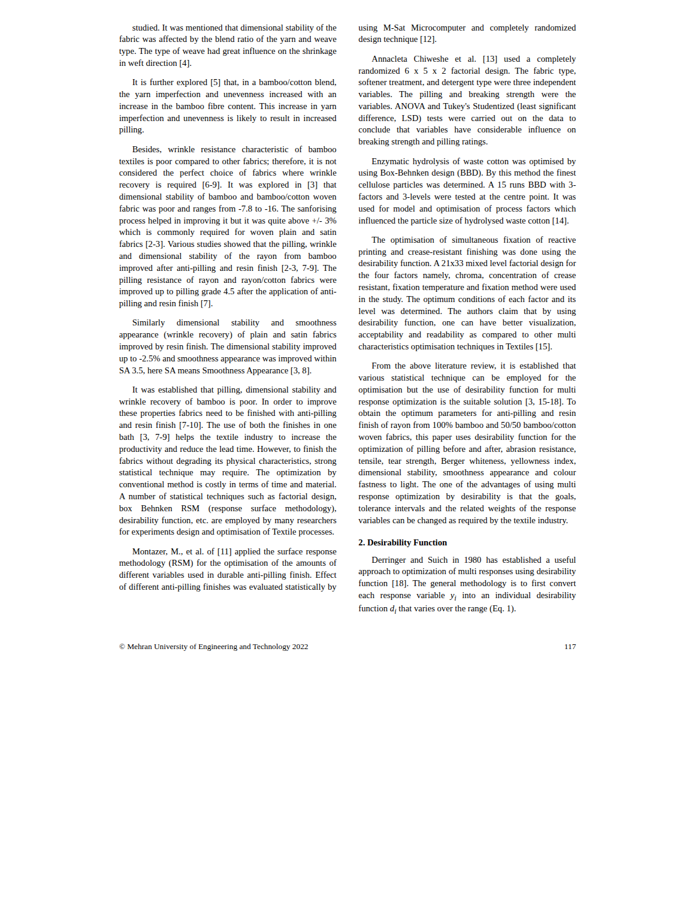studied. It was mentioned that dimensional stability of the fabric was affected by the blend ratio of the yarn and weave type. The type of weave had great influence on the shrinkage in weft direction [4].
It is further explored [5] that, in a bamboo/cotton blend, the yarn imperfection and unevenness increased with an increase in the bamboo fibre content. This increase in yarn imperfection and unevenness is likely to result in increased pilling.
Besides, wrinkle resistance characteristic of bamboo textiles is poor compared to other fabrics; therefore, it is not considered the perfect choice of fabrics where wrinkle recovery is required [6-9]. It was explored in [3] that dimensional stability of bamboo and bamboo/cotton woven fabric was poor and ranges from -7.8 to -16. The sanforising process helped in improving it but it was quite above +/- 3% which is commonly required for woven plain and satin fabrics [2-3]. Various studies showed that the pilling, wrinkle and dimensional stability of the rayon from bamboo improved after anti-pilling and resin finish [2-3, 7-9]. The pilling resistance of rayon and rayon/cotton fabrics were improved up to pilling grade 4.5 after the application of anti-pilling and resin finish [7].
Similarly dimensional stability and smoothness appearance (wrinkle recovery) of plain and satin fabrics improved by resin finish. The dimensional stability improved up to -2.5% and smoothness appearance was improved within SA 3.5, here SA means Smoothness Appearance [3, 8].
It was established that pilling, dimensional stability and wrinkle recovery of bamboo is poor. In order to improve these properties fabrics need to be finished with anti-pilling and resin finish [7-10]. The use of both the finishes in one bath [3, 7-9] helps the textile industry to increase the productivity and reduce the lead time. However, to finish the fabrics without degrading its physical characteristics, strong statistical technique may require. The optimization by conventional method is costly in terms of time and material. A number of statistical techniques such as factorial design, box Behnken RSM (response surface methodology), desirability function, etc. are employed by many researchers for experiments design and optimisation of Textile processes.
Montazer, M., et al. of [11] applied the surface response methodology (RSM) for the optimisation of the amounts of different variables used in durable anti-pilling finish. Effect of different anti-pilling finishes was evaluated statistically by using M-Sat Microcomputer and completely randomized design technique [12].
Annacleta Chiweshe et al. [13] used a completely randomized 6 x 5 x 2 factorial design. The fabric type, softener treatment, and detergent type were three independent variables. The pilling and breaking strength were the variables. ANOVA and Tukey's Studentized (least significant difference, LSD) tests were carried out on the data to conclude that variables have considerable influence on breaking strength and pilling ratings.
Enzymatic hydrolysis of waste cotton was optimised by using Box-Behnken design (BBD). By this method the finest cellulose particles was determined. A 15 runs BBD with 3-factors and 3-levels were tested at the centre point. It was used for model and optimisation of process factors which influenced the particle size of hydrolysed waste cotton [14].
The optimisation of simultaneous fixation of reactive printing and crease-resistant finishing was done using the desirability function. A 21x33 mixed level factorial design for the four factors namely, chroma, concentration of crease resistant, fixation temperature and fixation method were used in the study. The optimum conditions of each factor and its level was determined. The authors claim that by using desirability function, one can have better visualization, acceptability and readability as compared to other multi characteristics optimisation techniques in Textiles [15].
From the above literature review, it is established that various statistical technique can be employed for the optimisation but the use of desirability function for multi response optimization is the suitable solution [3, 15-18]. To obtain the optimum parameters for anti-pilling and resin finish of rayon from 100% bamboo and 50/50 bamboo/cotton woven fabrics, this paper uses desirability function for the optimization of pilling before and after, abrasion resistance, tensile, tear strength, Berger whiteness, yellowness index, dimensional stability, smoothness appearance and colour fastness to light. The one of the advantages of using multi response optimization by desirability is that the goals, tolerance intervals and the related weights of the response variables can be changed as required by the textile industry.
2. Desirability Function
Derringer and Suich in 1980 has established a useful approach to optimization of multi responses using desirability function [18]. The general methodology is to first convert each response variable yi into an individual desirability function di that varies over the range (Eq. 1).
© Mehran University of Engineering and Technology 2022 117